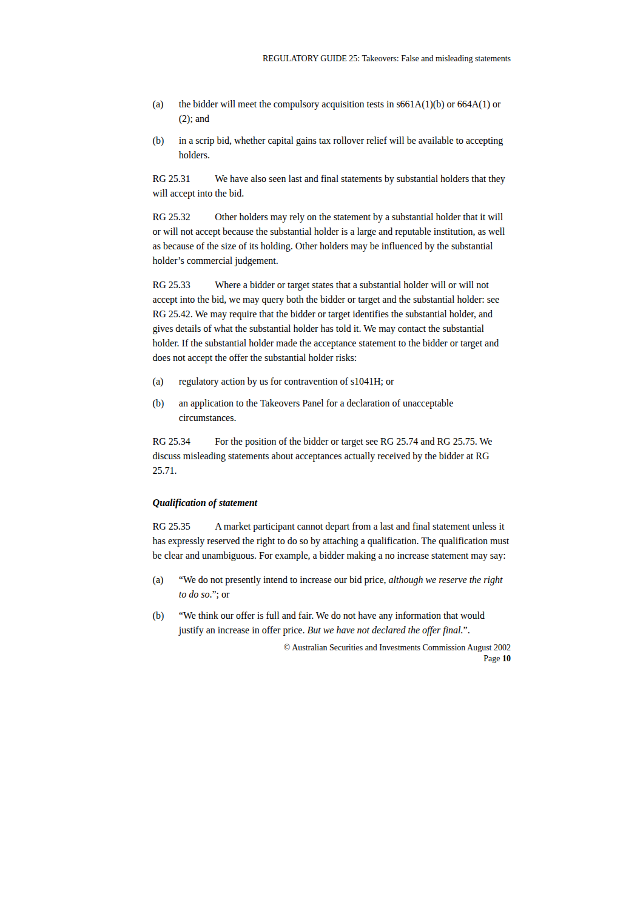REGULATORY GUIDE 25: Takeovers: False and misleading statements
(a) the bidder will meet the compulsory acquisition tests in s661A(1)(b) or 664A(1) or (2); and
(b) in a scrip bid, whether capital gains tax rollover relief will be available to accepting holders.
RG 25.31 We have also seen last and final statements by substantial holders that they will accept into the bid.
RG 25.32 Other holders may rely on the statement by a substantial holder that it will or will not accept because the substantial holder is a large and reputable institution, as well as because of the size of its holding. Other holders may be influenced by the substantial holder’s commercial judgement.
RG 25.33 Where a bidder or target states that a substantial holder will or will not accept into the bid, we may query both the bidder or target and the substantial holder: see RG 25.42. We may require that the bidder or target identifies the substantial holder, and gives details of what the substantial holder has told it. We may contact the substantial holder. If the substantial holder made the acceptance statement to the bidder or target and does not accept the offer the substantial holder risks:
(a) regulatory action by us for contravention of s1041H; or
(b) an application to the Takeovers Panel for a declaration of unacceptable circumstances.
RG 25.34 For the position of the bidder or target see RG 25.74 and RG 25.75. We discuss misleading statements about acceptances actually received by the bidder at RG 25.71.
Qualification of statement
RG 25.35 A market participant cannot depart from a last and final statement unless it has expressly reserved the right to do so by attaching a qualification. The qualification must be clear and unambiguous. For example, a bidder making a no increase statement may say:
(a)“We do not presently intend to increase our bid price, although we reserve the right to do so.”; or
(b)“We think our offer is full and fair. We do not have any information that would justify an increase in offer price. But we have not declared the offer final.”.
© Australian Securities and Investments Commission August 2002
Page 10